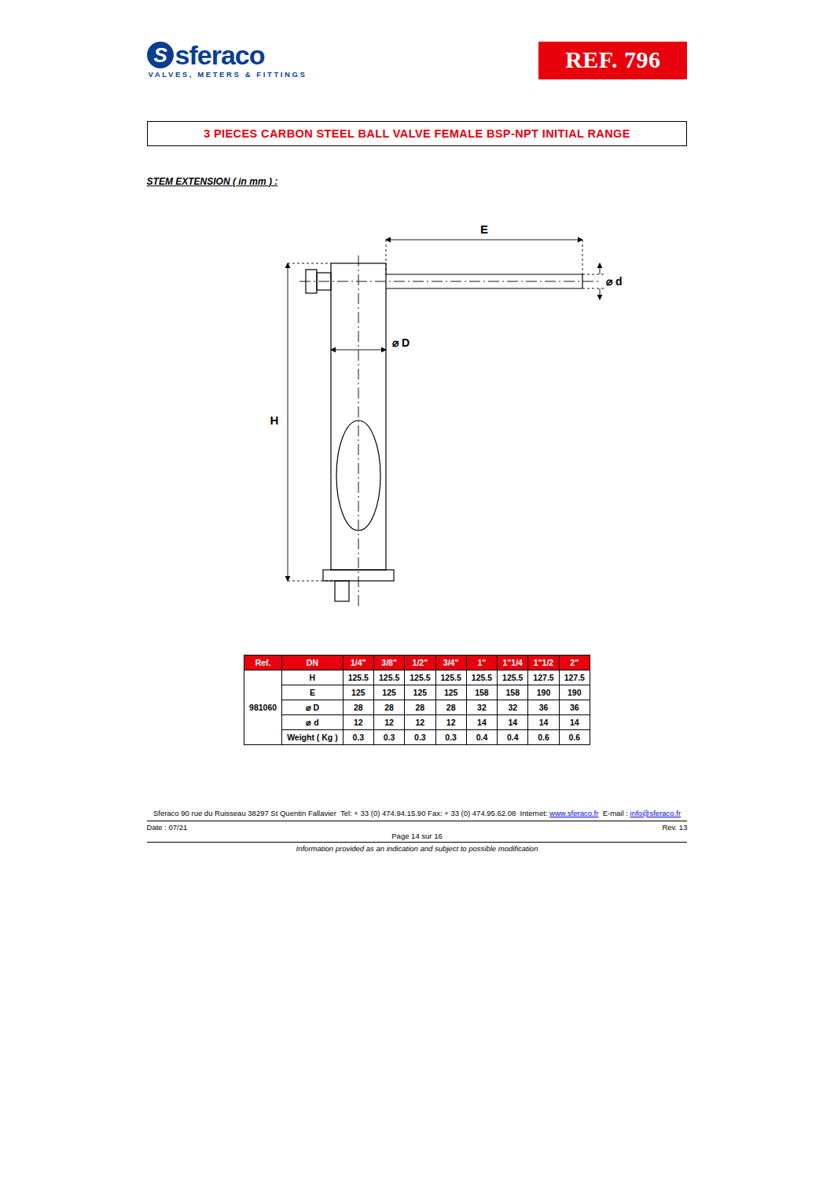Ssferaco
VALVES, METERS & FITTINGS
REF. 796
3 PIECES CARBON STEEL BALL VALVE FEMALE BSP-NPT INITIAL RANGE
STEM EXTENSION ( in mm ) :
E ⌀ d ⌀ D H
| Ref. | DN | 1/4" | 3/8" | 1/2" | 3/4" | 1" | 1"1/4 | 1"1/2 | 2" |
| --- | --- | --- | --- | --- | --- | --- | --- | --- | --- |
| 981060 | H | 125.5 | 125.5 | 125.5 | 125.5 | 125.5 | 125.5 | 127.5 | 127.5 |
| E | 125 | 125 | 125 | 125 | 158 | 158 | 190 | 190 |
| ⌀ D | 28 | 28 | 28 | 28 | 32 | 32 | 36 | 36 |
| ⌀ d | 12 | 12 | 12 | 12 | 14 | 14 | 14 | 14 |
| Weight ( Kg ) | 0.3 | 0.3 | 0.3 | 0.3 | 0.4 | 0.4 | 0.6 | 0.6 |
Sferaco 90 rue du Ruisseau 38297 St Quentin Fallavier Tel: + 33 (0) 474.94.15.90 Fax: + 33 (0) 474.95.62.08 Internet: www.sferaco.fr E-mail : info@sferaco.fr
Date : 07/21 Rev. 13
Page 14 sur 16
Information provided as an indication and subject to possible modification